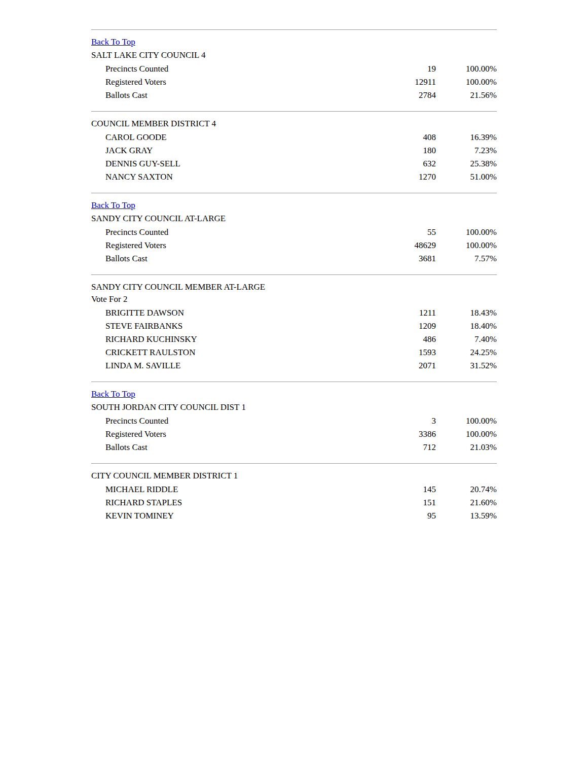Back To Top
SALT LAKE CITY COUNCIL 4
| Precincts Counted | 19 | 100.00% |
| Registered Voters | 12911 | 100.00% |
| Ballots Cast | 2784 | 21.56% |
COUNCIL MEMBER DISTRICT 4
| CAROL GOODE | 408 | 16.39% |
| JACK GRAY | 180 | 7.23% |
| DENNIS GUY-SELL | 632 | 25.38% |
| NANCY SAXTON | 1270 | 51.00% |
Back To Top
SANDY CITY COUNCIL AT-LARGE
| Precincts Counted | 55 | 100.00% |
| Registered Voters | 48629 | 100.00% |
| Ballots Cast | 3681 | 7.57% |
SANDY CITY COUNCIL MEMBER AT-LARGE
Vote For 2
| BRIGITTE DAWSON | 1211 | 18.43% |
| STEVE FAIRBANKS | 1209 | 18.40% |
| RICHARD KUCHINSKY | 486 | 7.40% |
| CRICKETT RAULSTON | 1593 | 24.25% |
| LINDA M. SAVILLE | 2071 | 31.52% |
Back To Top
SOUTH JORDAN CITY COUNCIL DIST 1
| Precincts Counted | 3 | 100.00% |
| Registered Voters | 3386 | 100.00% |
| Ballots Cast | 712 | 21.03% |
CITY COUNCIL MEMBER DISTRICT 1
| MICHAEL RIDDLE | 145 | 20.74% |
| RICHARD STAPLES | 151 | 21.60% |
| KEVIN TOMINEY | 95 | 13.59% |